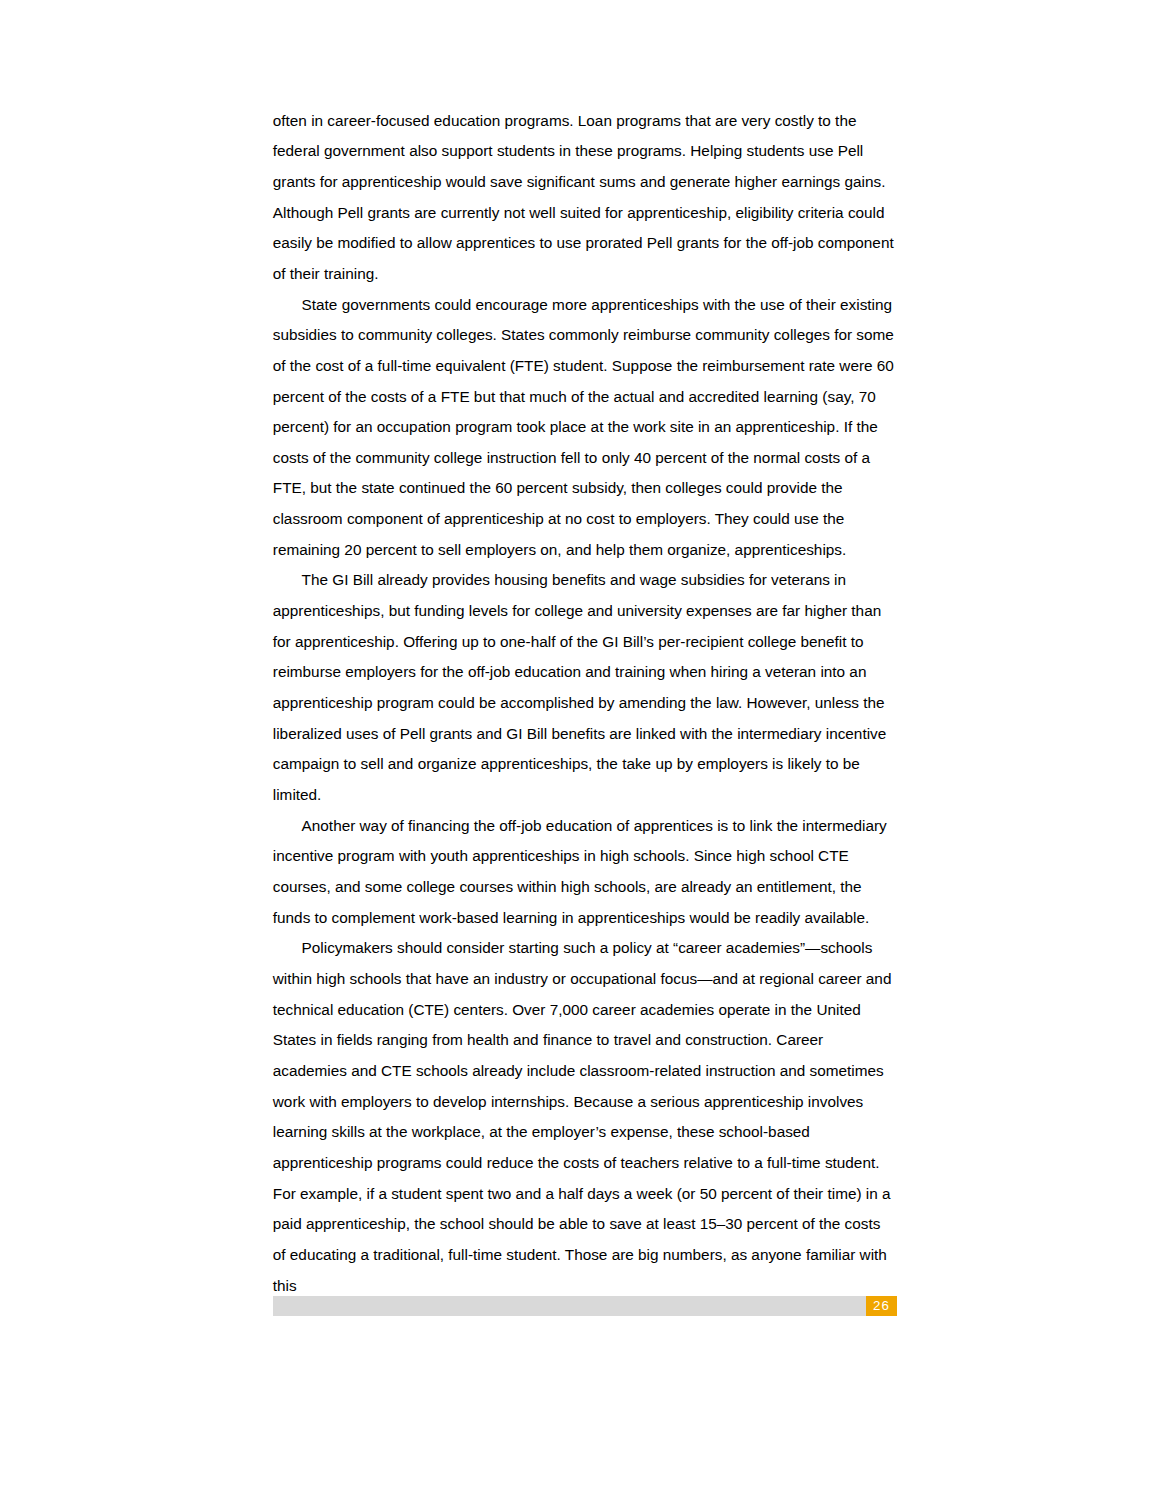often in career-focused education programs. Loan programs that are very costly to the federal government also support students in these programs. Helping students use Pell grants for apprenticeship would save significant sums and generate higher earnings gains. Although Pell grants are currently not well suited for apprenticeship, eligibility criteria could easily be modified to allow apprentices to use prorated Pell grants for the off-job component of their training.
State governments could encourage more apprenticeships with the use of their existing subsidies to community colleges. States commonly reimburse community colleges for some of the cost of a full-time equivalent (FTE) student. Suppose the reimbursement rate were 60 percent of the costs of a FTE but that much of the actual and accredited learning (say, 70 percent) for an occupation program took place at the work site in an apprenticeship. If the costs of the community college instruction fell to only 40 percent of the normal costs of a FTE, but the state continued the 60 percent subsidy, then colleges could provide the classroom component of apprenticeship at no cost to employers. They could use the remaining 20 percent to sell employers on, and help them organize, apprenticeships.
The GI Bill already provides housing benefits and wage subsidies for veterans in apprenticeships, but funding levels for college and university expenses are far higher than for apprenticeship. Offering up to one-half of the GI Bill’s per-recipient college benefit to reimburse employers for the off-job education and training when hiring a veteran into an apprenticeship program could be accomplished by amending the law. However, unless the liberalized uses of Pell grants and GI Bill benefits are linked with the intermediary incentive campaign to sell and organize apprenticeships, the take up by employers is likely to be limited.
Another way of financing the off-job education of apprentices is to link the intermediary incentive program with youth apprenticeships in high schools. Since high school CTE courses, and some college courses within high schools, are already an entitlement, the funds to complement work-based learning in apprenticeships would be readily available.
Policymakers should consider starting such a policy at “career academies”—schools within high schools that have an industry or occupational focus—and at regional career and technical education (CTE) centers. Over 7,000 career academies operate in the United States in fields ranging from health and finance to travel and construction. Career academies and CTE schools already include classroom-related instruction and sometimes work with employers to develop internships. Because a serious apprenticeship involves learning skills at the workplace, at the employer’s expense, these school-based apprenticeship programs could reduce the costs of teachers relative to a full-time student. For example, if a student spent two and a half days a week (or 50 percent of their time) in a paid apprenticeship, the school should be able to save at least 15–30 percent of the costs of educating a traditional, full-time student. Those are big numbers, as anyone familiar with this
26